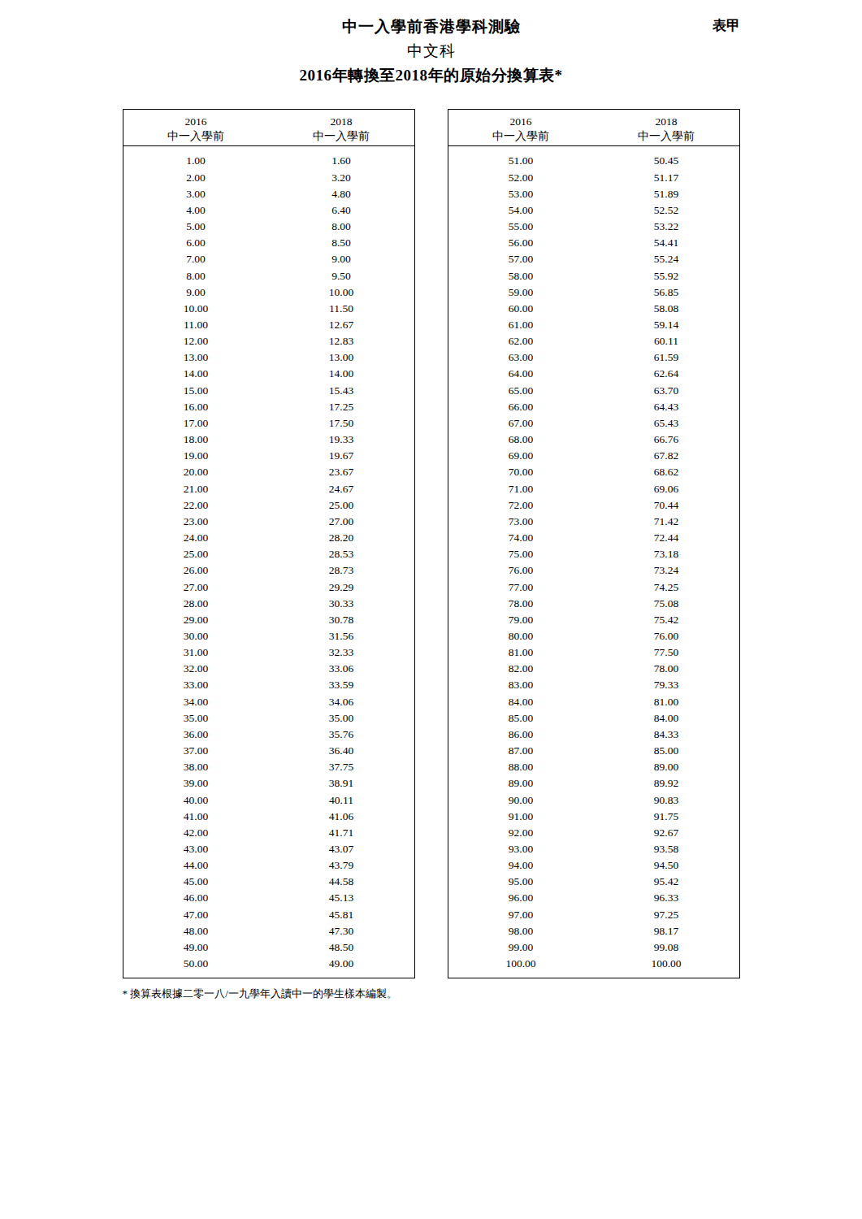表甲
中一入學前香港學科測驗
中文科
2016年轉換至2018年的原始分換算表*
| 2016 中一入學前 | 2018 中一入學前 |
| --- | --- |
| 1.00 | 1.60 |
| 2.00 | 3.20 |
| 3.00 | 4.80 |
| 4.00 | 6.40 |
| 5.00 | 8.00 |
| 6.00 | 8.50 |
| 7.00 | 9.00 |
| 8.00 | 9.50 |
| 9.00 | 10.00 |
| 10.00 | 11.50 |
| 11.00 | 12.67 |
| 12.00 | 12.83 |
| 13.00 | 13.00 |
| 14.00 | 14.00 |
| 15.00 | 15.43 |
| 16.00 | 17.25 |
| 17.00 | 17.50 |
| 18.00 | 19.33 |
| 19.00 | 19.67 |
| 20.00 | 23.67 |
| 21.00 | 24.67 |
| 22.00 | 25.00 |
| 23.00 | 27.00 |
| 24.00 | 28.20 |
| 25.00 | 28.53 |
| 26.00 | 28.73 |
| 27.00 | 29.29 |
| 28.00 | 30.33 |
| 29.00 | 30.78 |
| 30.00 | 31.56 |
| 31.00 | 32.33 |
| 32.00 | 33.06 |
| 33.00 | 33.59 |
| 34.00 | 34.06 |
| 35.00 | 35.00 |
| 36.00 | 35.76 |
| 37.00 | 36.40 |
| 38.00 | 37.75 |
| 39.00 | 38.91 |
| 40.00 | 40.11 |
| 41.00 | 41.06 |
| 42.00 | 41.71 |
| 43.00 | 43.07 |
| 44.00 | 43.79 |
| 45.00 | 44.58 |
| 46.00 | 45.13 |
| 47.00 | 45.81 |
| 48.00 | 47.30 |
| 49.00 | 48.50 |
| 50.00 | 49.00 |
| 2016 中一入學前 | 2018 中一入學前 |
| --- | --- |
| 51.00 | 50.45 |
| 52.00 | 51.17 |
| 53.00 | 51.89 |
| 54.00 | 52.52 |
| 55.00 | 53.22 |
| 56.00 | 54.41 |
| 57.00 | 55.24 |
| 58.00 | 55.92 |
| 59.00 | 56.85 |
| 60.00 | 58.08 |
| 61.00 | 59.14 |
| 62.00 | 60.11 |
| 63.00 | 61.59 |
| 64.00 | 62.64 |
| 65.00 | 63.70 |
| 66.00 | 64.43 |
| 67.00 | 65.43 |
| 68.00 | 66.76 |
| 69.00 | 67.82 |
| 70.00 | 68.62 |
| 71.00 | 69.06 |
| 72.00 | 70.44 |
| 73.00 | 71.42 |
| 74.00 | 72.44 |
| 75.00 | 73.18 |
| 76.00 | 73.24 |
| 77.00 | 74.25 |
| 78.00 | 75.08 |
| 79.00 | 75.42 |
| 80.00 | 76.00 |
| 81.00 | 77.50 |
| 82.00 | 78.00 |
| 83.00 | 79.33 |
| 84.00 | 81.00 |
| 85.00 | 84.00 |
| 86.00 | 84.33 |
| 87.00 | 85.00 |
| 88.00 | 89.00 |
| 89.00 | 89.92 |
| 90.00 | 90.83 |
| 91.00 | 91.75 |
| 92.00 | 92.67 |
| 93.00 | 93.58 |
| 94.00 | 94.50 |
| 95.00 | 95.42 |
| 96.00 | 96.33 |
| 97.00 | 97.25 |
| 98.00 | 98.17 |
| 99.00 | 99.08 |
| 100.00 | 100.00 |
* 換算表根據二零一八/一九學年入讀中一的學生樣本編製。